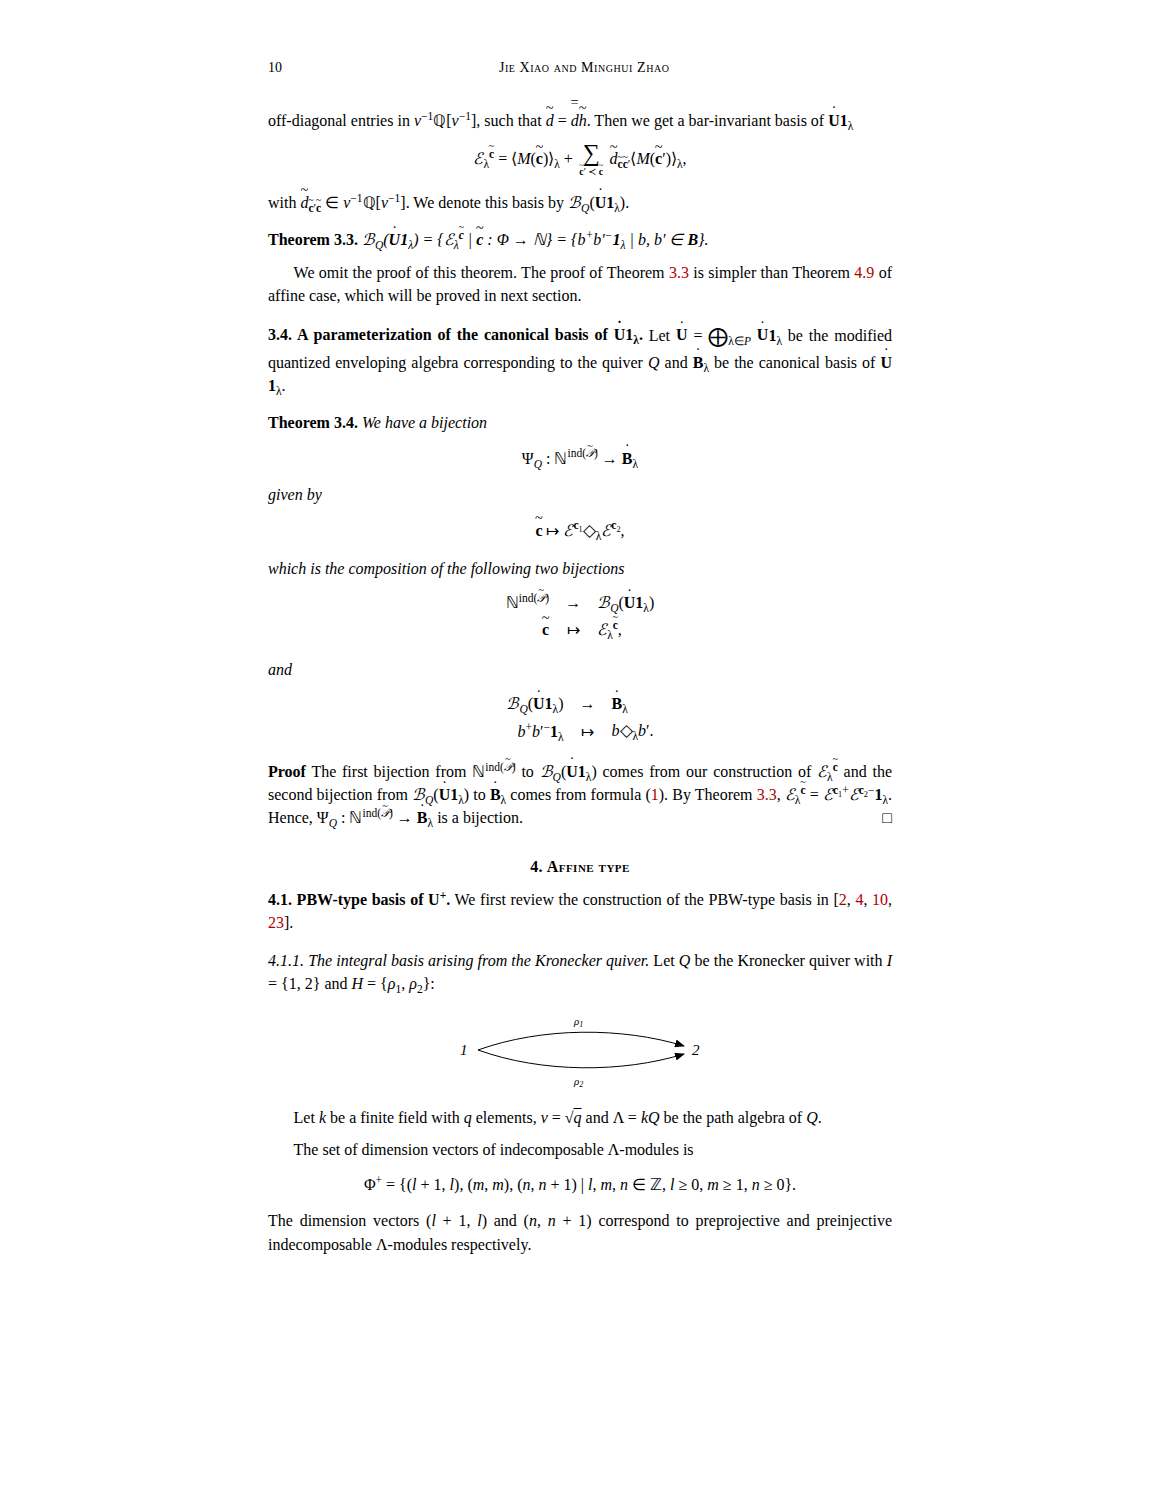10 Jie Xiao and Minghui Zhao
off-diagonal entries in v−1ℚ[v−1], such that ~d = =d~h. Then we get a bar-invariant basis of ·U 1λ
ℰλ~c = ⟨M(~c)⟩λ + ∑~c′ ≺ ~c ~d~c~c′⟨M(~c′)⟩λ,
with ~d~c′~c ∈ v−1ℚ[v−1]. We denote this basis by ℬQ(·U 1λ).
Theorem 3.3. ℬQ(·U 1λ) = {ℰλ~c | ~c : Φ → ℕ} = {b+b′−1λ | b, b′ ∈ B}.
We omit the proof of this theorem. The proof of Theorem 3.3 is simpler than Theorem 4.9 of affine case, which will be proved in next section.
3.4. A parameterization of the canonical basis of ·U 1λ. Let ·U = ⨁λ∈P ·U 1λ be the modified quantized enveloping algebra corresponding to the quiver Q and ·Bλ be the canonical basis of ·U 1λ.
Theorem 3.4. We have a bijection
ΨQ : ℕind(~𝒫) → ·Bλ
given by
~c ↦ ℰc1◇λℰc2,
which is the composition of the following two bijections
| ℕ ind ( ~ 𝒫 ) | → | ℬ Q ( · U 1 λ ) |
| ~ c | ↦ | ℰ λ ~ c , |
and
| ℬ Q ( · U 1 λ ) | → | · B λ |
| b + b ′ − 1 λ | ↦ | b ◇ λ b ′. |
Proof The first bijection from ℕind(~𝒫) to ℬQ(·U 1λ) comes from our construction of ℰλ~c and the second bijection from ℬQ(·U 1λ) to ·Bλ comes from formula (1). By Theorem 3.3, ℰλ~c = ℰc1+ℰc2−1λ. Hence, ΨQ : ℕind(~𝒫) → ·Bλ is a bijection.□
4. Affine type
4.1. PBW-type basis of U+. We first review the construction of the PBW-type basis in [2, 4, 10, 23].
4.1.1. The integral basis arising from the Kronecker quiver. Let Q be the Kronecker quiver with I = {1, 2} and H = {ρ1, ρ2}:
1 2 ρ1 ρ2
Let k be a finite field with q elements, v = √q and Λ = kQ be the path algebra of Q.
The set of dimension vectors of indecomposable Λ-modules is
Φ+ = {(l + 1, l), (m, m), (n, n + 1) | l, m, n ∈ ℤ, l ≥ 0, m ≥ 1, n ≥ 0}.
The dimension vectors (l + 1, l) and (n, n + 1) correspond to preprojective and preinjective indecomposable Λ-modules respectively.